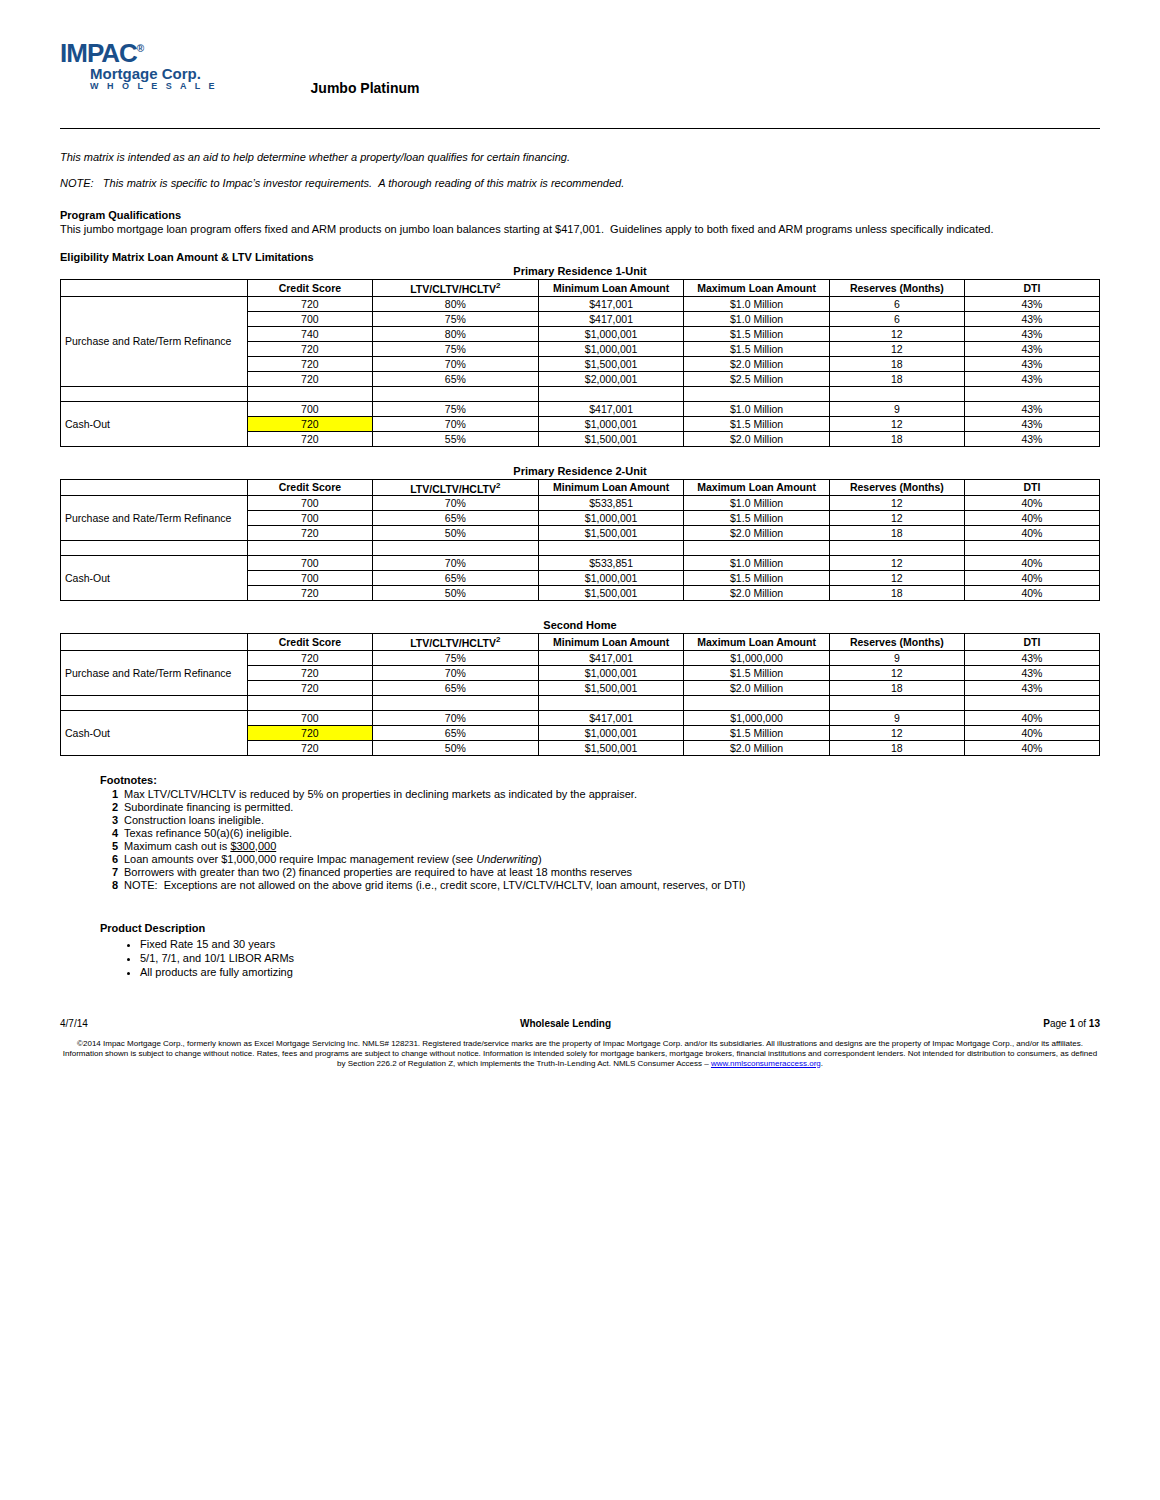IMPAC®
Mortgage Corp.
W H O L E S A L E
Jumbo Platinum
This matrix is intended as an aid to help determine whether a property/loan qualifies for certain financing.
NOTE: This matrix is specific to Impac’s investor requirements. A thorough reading of this matrix is recommended.
Program Qualifications
This jumbo mortgage loan program offers fixed and ARM products on jumbo loan balances starting at $417,001. Guidelines apply to both fixed and ARM programs unless specifically indicated.
Eligibility Matrix Loan Amount & LTV Limitations
Primary Residence 1-Unit
| | Credit Score | LTV/CLTV/HCLTV 2 | Minimum Loan Amount | Maximum Loan Amount | Reserves (Months) | DTI |
| --- | --- | --- | --- | --- | --- | --- |
| Purchase and Rate/Term Refinance | 720 | 80% | $417,001 | $1.0 Million | 6 | 43% |
| 700 | 75% | $417,001 | $1.0 Million | 6 | 43% |
| 740 | 80% | $1,000,001 | $1.5 Million | 12 | 43% |
| 720 | 75% | $1,000,001 | $1.5 Million | 12 | 43% |
| 720 | 70% | $1,500,001 | $2.0 Million | 18 | 43% |
| 720 | 65% | $2,000,001 | $2.5 Million | 18 | 43% |
| Cash-Out | 700 | 75% | $417,001 | $1.0 Million | 9 | 43% |
| 720 | 70% | $1,000,001 | $1.5 Million | 12 | 43% |
| 720 | 55% | $1,500,001 | $2.0 Million | 18 | 43% |
Primary Residence 2-Unit
| | Credit Score | LTV/CLTV/HCLTV 2 | Minimum Loan Amount | Maximum Loan Amount | Reserves (Months) | DTI |
| --- | --- | --- | --- | --- | --- | --- |
| Purchase and Rate/Term Refinance | 700 | 70% | $533,851 | $1.0 Million | 12 | 40% |
| 700 | 65% | $1,000,001 | $1.5 Million | 12 | 40% |
| 720 | 50% | $1,500,001 | $2.0 Million | 18 | 40% |
| Cash-Out | 700 | 70% | $533,851 | $1.0 Million | 12 | 40% |
| 700 | 65% | $1,000,001 | $1.5 Million | 12 | 40% |
| 720 | 50% | $1,500,001 | $2.0 Million | 18 | 40% |
Second Home
| | Credit Score | LTV/CLTV/HCLTV 2 | Minimum Loan Amount | Maximum Loan Amount | Reserves (Months) | DTI |
| --- | --- | --- | --- | --- | --- | --- |
| Purchase and Rate/Term Refinance | 720 | 75% | $417,001 | $1,000,000 | 9 | 43% |
| 720 | 70% | $1,000,001 | $1.5 Million | 12 | 43% |
| 720 | 65% | $1,500,001 | $2.0 Million | 18 | 43% |
| Cash-Out | 700 | 70% | $417,001 | $1,000,000 | 9 | 40% |
| 720 | 65% | $1,000,001 | $1.5 Million | 12 | 40% |
| 720 | 50% | $1,500,001 | $2.0 Million | 18 | 40% |
Footnotes:
| 1 | Max LTV/CLTV/HCLTV is reduced by 5% on properties in declining markets as indicated by the appraiser. |
| 2 | Subordinate financing is permitted. |
| 3 | Construction loans ineligible. |
| 4 | Texas refinance 50(a)(6) ineligible. |
| 5 | Maximum cash out is $300,000 |
| 6 | Loan amounts over $1,000,000 require Impac management review (see Underwriting ) |
| 7 | Borrowers with greater than two (2) financed properties are required to have at least 18 months reserves |
| 8 | NOTE: Exceptions are not allowed on the above grid items (i.e., credit score, LTV/CLTV/HCLTV, loan amount, reserves, or DTI) |
Product Description
Fixed Rate 15 and 30 years
5/1, 7/1, and 10/1 LIBOR ARMs
All products are fully amortizing
4/7/14 Wholesale Lending Page 1 of 13
©2014 Impac Mortgage Corp., formerly known as Excel Mortgage Servicing Inc. NMLS# 128231. Registered trade/service marks are the property of Impac Mortgage Corp. and/or its subsidiaries. All illustrations and designs are the property of Impac Mortgage Corp., and/or its affiliates. Information shown is subject to change without notice. Rates, fees and programs are subject to change without notice. Information is intended solely for mortgage bankers, mortgage brokers, financial institutions and correspondent lenders. Not intended for distribution to consumers, as defined by Section 226.2 of Regulation Z, which implements the Truth-In-Lending Act. NMLS Consumer Access – www.nmlsconsumeraccess.org.